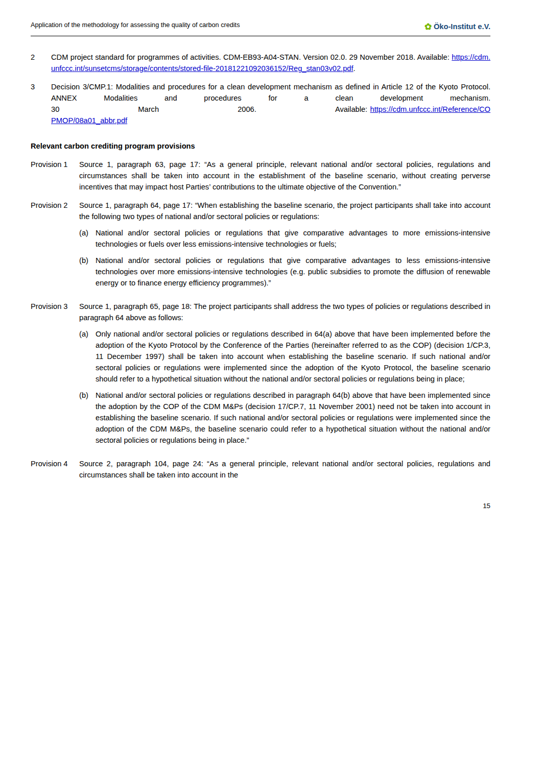Application of the methodology for assessing the quality of carbon credits
✿ Öko-Institut e.V.
2
CDM project standard for programmes of activities. CDM-EB93-A04-STAN. Version 02.0. 29 November 2018. Available: https://cdm.unfccc.int/sunsetcms/storage/contents/stored-file-20181221092036152/Reg_stan03v02.pdf.
3
Decision 3/CMP.1: Modalities and procedures for a clean development mechanism as defined in Article 12 of the Kyoto Protocol. ANNEX Modalities and procedures for a clean development mechanism. 30 March 2006. Available: https://cdm.unfccc.int/Reference/COPMOP/08a01_abbr.pdf
Relevant carbon crediting program provisions
Provision 1
Source 1, paragraph 63, page 17: “As a general principle, relevant national and/or sectoral policies, regulations and circumstances shall be taken into account in the establishment of the baseline scenario, without creating perverse incentives that may impact host Parties’ contributions to the ultimate objective of the Convention.”
Provision 2
Source 1, paragraph 64, page 17: “When establishing the baseline scenario, the project participants shall take into account the following two types of national and/or sectoral policies or regulations:
(a)
National and/or sectoral policies or regulations that give comparative advantages to more emissions-intensive technologies or fuels over less emissions-intensive technologies or fuels;
(b)
National and/or sectoral policies or regulations that give comparative advantages to less emissions-intensive technologies over more emissions-intensive technologies (e.g. public subsidies to promote the diffusion of renewable energy or to finance energy efficiency programmes).”
Provision 3
Source 1, paragraph 65, page 18: The project participants shall address the two types of policies or regulations described in paragraph 64 above as follows:
(a)
Only national and/or sectoral policies or regulations described in 64(a) above that have been implemented before the adoption of the Kyoto Protocol by the Conference of the Parties (hereinafter referred to as the COP) (decision 1/CP.3, 11 December 1997) shall be taken into account when establishing the baseline scenario. If such national and/or sectoral policies or regulations were implemented since the adoption of the Kyoto Protocol, the baseline scenario should refer to a hypothetical situation without the national and/or sectoral policies or regulations being in place;
(b)
National and/or sectoral policies or regulations described in paragraph 64(b) above that have been implemented since the adoption by the COP of the CDM M&Ps (decision 17/CP.7, 11 November 2001) need not be taken into account in establishing the baseline scenario. If such national and/or sectoral policies or regulations were implemented since the adoption of the CDM M&Ps, the baseline scenario could refer to a hypothetical situation without the national and/or sectoral policies or regulations being in place.”
Provision 4
Source 2, paragraph 104, page 24: “As a general principle, relevant national and/or sectoral policies, regulations and circumstances shall be taken into account in the
15